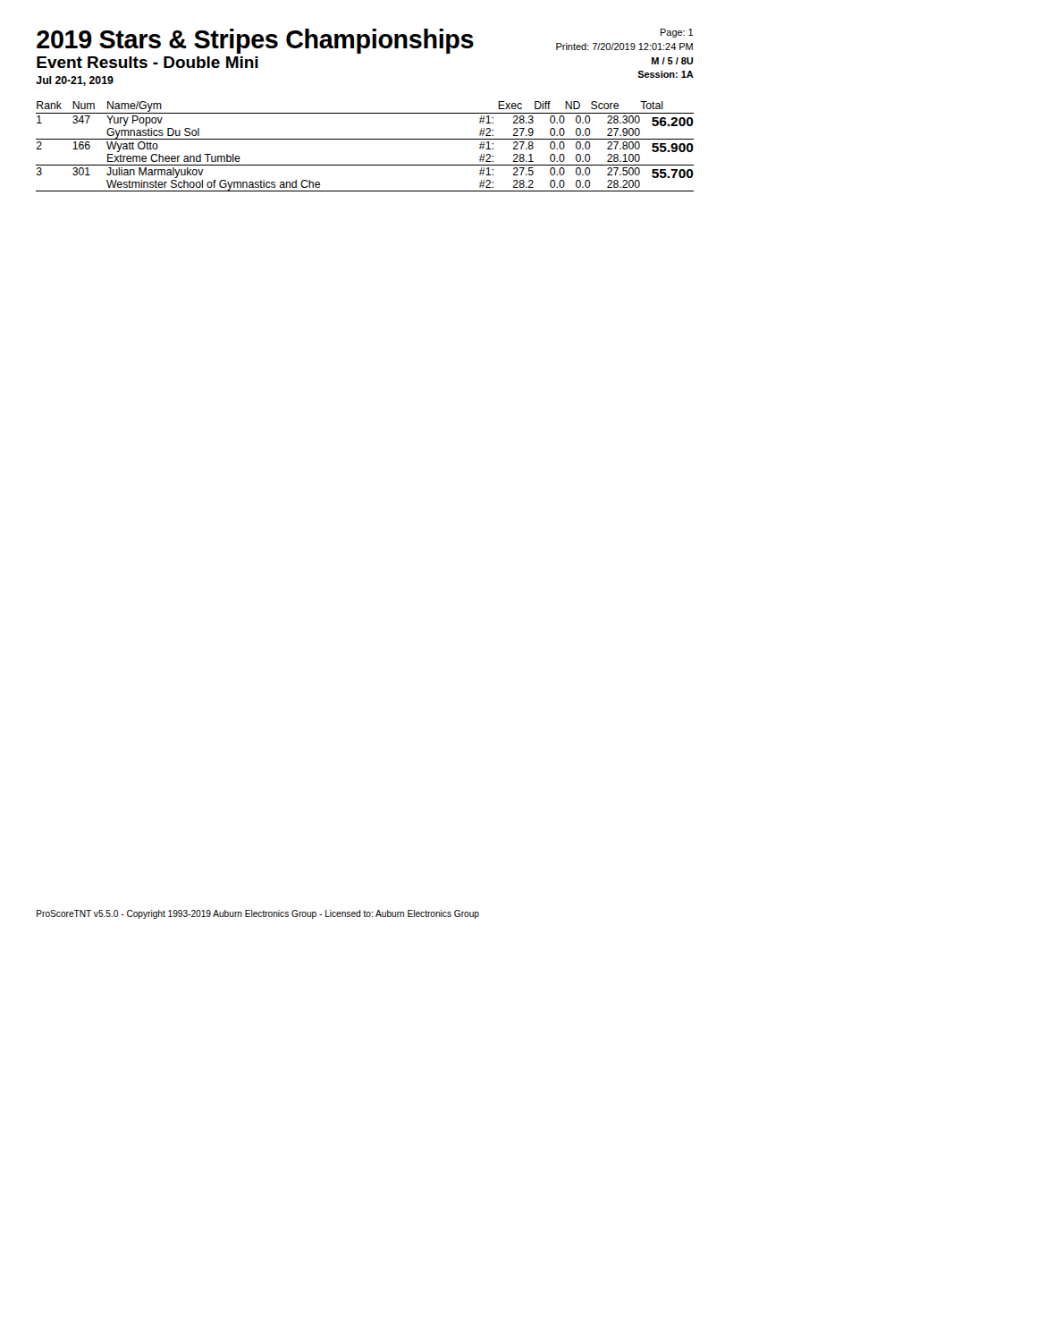Page: 1
Printed: 7/20/2019 12:01:24 PM
M / 5 / 8U
Session: 1A
2019 Stars & Stripes Championships
Event Results - Double Mini
Jul 20-21, 2019
| Rank | Num | Name/Gym | | Exec | Diff | ND | Score | Total |
| --- | --- | --- | --- | --- | --- | --- | --- | --- |
| 1 | 347 | Yury Popov | #1: | 28.3 | 0.0 | 0.0 | 28.300 | 56.200 |
| | | Gymnastics Du Sol | #2: | 27.9 | 0.0 | 0.0 | 27.900 |
| 2 | 166 | Wyatt Otto | #1: | 27.8 | 0.0 | 0.0 | 27.800 | 55.900 |
| | | Extreme Cheer and Tumble | #2: | 28.1 | 0.0 | 0.0 | 28.100 |
| 3 | 301 | Julian Marmalyukov | #1: | 27.5 | 0.0 | 0.0 | 27.500 | 55.700 |
| | | Westminster School of Gymnastics and Che | #2: | 28.2 | 0.0 | 0.0 | 28.200 |
ProScoreTNT v5.5.0 - Copyright 1993-2019 Auburn Electronics Group - Licensed to: Auburn Electronics Group